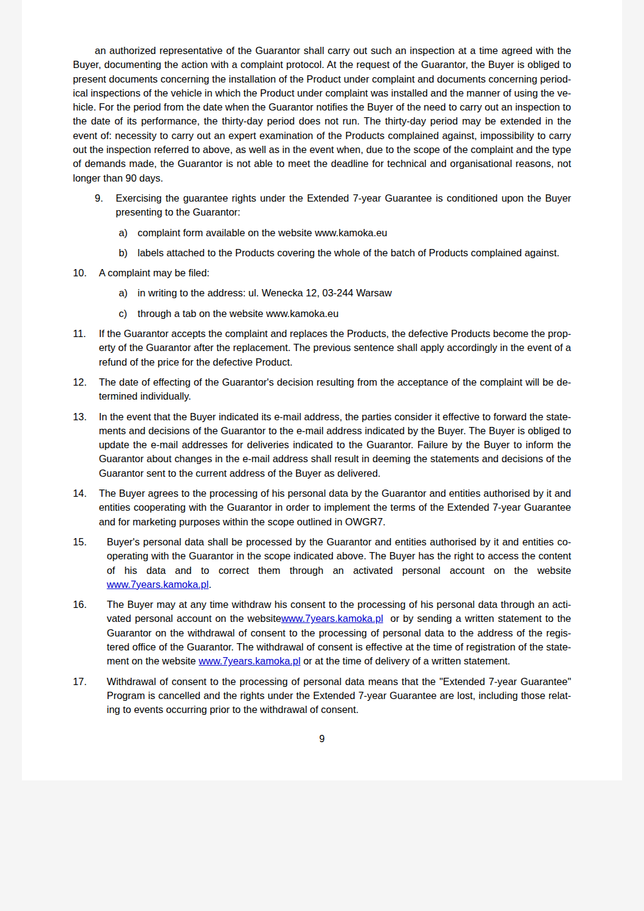an authorized representative of the Guarantor shall carry out such an inspection at a time agreed with the Buyer, documenting the action with a complaint protocol. At the request of the Guarantor, the Buyer is obliged to present documents concerning the installation of the Product under complaint and documents concerning periodical inspections of the vehicle in which the Product under complaint was installed and the manner of using the vehicle. For the period from the date when the Guarantor notifies the Buyer of the need to carry out an inspection to the date of its performance, the thirty-day period does not run. The thirty-day period may be extended in the event of: necessity to carry out an expert examination of the Products complained against, impossibility to carry out the inspection referred to above, as well as in the event when, due to the scope of the complaint and the type of demands made, the Guarantor is not able to meet the deadline for technical and organisational reasons, not longer than 90 days.
9. Exercising the guarantee rights under the Extended 7-year Guarantee is conditioned upon the Buyer presenting to the Guarantor:
a) complaint form available on the website www.kamoka.eu
b) labels attached to the Products covering the whole of the batch of Products complained against.
10. A complaint may be filed:
a) in writing to the address: ul. Wenecka 12, 03-244 Warsaw
c) through a tab on the website www.kamoka.eu
11. If the Guarantor accepts the complaint and replaces the Products, the defective Products become the property of the Guarantor after the replacement. The previous sentence shall apply accordingly in the event of a refund of the price for the defective Product.
12. The date of effecting of the Guarantor's decision resulting from the acceptance of the complaint will be determined individually.
13. In the event that the Buyer indicated its e-mail address, the parties consider it effective to forward the statements and decisions of the Guarantor to the e-mail address indicated by the Buyer. The Buyer is obliged to update the e-mail addresses for deliveries indicated to the Guarantor. Failure by the Buyer to inform the Guarantor about changes in the e-mail address shall result in deeming the statements and decisions of the Guarantor sent to the current address of the Buyer as delivered.
14. The Buyer agrees to the processing of his personal data by the Guarantor and entities authorised by it and entities cooperating with the Guarantor in order to implement the terms of the Extended 7-year Guarantee and for marketing purposes within the scope outlined in OWGR7.
15. Buyer's personal data shall be processed by the Guarantor and entities authorised by it and entities cooperating with the Guarantor in the scope indicated above. The Buyer has the right to access the content of his data and to correct them through an activated personal account on the website www.7years.kamoka.pl.
16. The Buyer may at any time withdraw his consent to the processing of his personal data through an activated personal account on the websitewww.7years.kamoka.pl or by sending a written statement to the Guarantor on the withdrawal of consent to the processing of personal data to the address of the registered office of the Guarantor. The withdrawal of consent is effective at the time of registration of the statement on the website www.7years.kamoka.pl or at the time of delivery of a written statement.
17. Withdrawal of consent to the processing of personal data means that the "Extended 7-year Guarantee" Program is cancelled and the rights under the Extended 7-year Guarantee are lost, including those relating to events occurring prior to the withdrawal of consent.
9